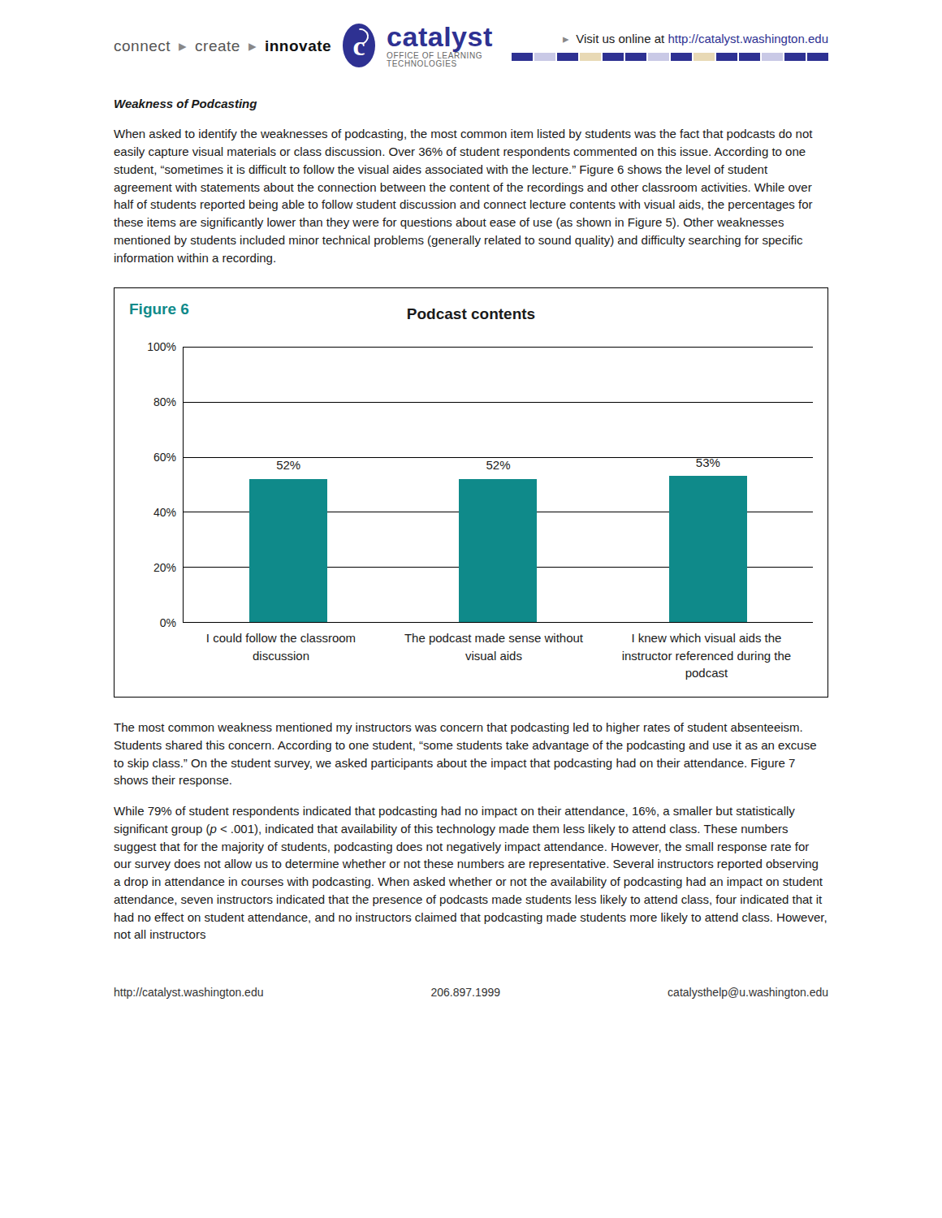connect ▸ create ▸ innovate
c
catalyst
Office of Learning Technologies
▸ Visit us online at http://catalyst.washington.edu
Weakness of Podcasting
When asked to identify the weaknesses of podcasting, the most common item listed by students was the fact that podcasts do not easily capture visual materials or class discussion. Over 36% of student respondents commented on this issue. According to one student, “sometimes it is difficult to follow the visual aides associated with the lecture.” Figure 6 shows the level of student agreement with statements about the connection between the content of the recordings and other classroom activities. While over half of students reported being able to follow student discussion and connect lecture contents with visual aids, the percentages for these items are significantly lower than they were for questions about ease of use (as shown in Figure 5). Other weaknesses mentioned by students included minor technical problems (generally related to sound quality) and difficulty searching for specific information within a recording.
Figure 6
Podcast contents
100%
80%
60%
40%
20%
0%
52%
52%
53%
I could follow the classroom discussion
The podcast made sense without visual aids
I knew which visual aids the instructor referenced during the podcast
The most common weakness mentioned my instructors was concern that podcasting led to higher rates of student absenteeism. Students shared this concern. According to one student, “some students take advantage of the podcasting and use it as an excuse to skip class.” On the student survey, we asked participants about the impact that podcasting had on their attendance. Figure 7 shows their response.
While 79% of student respondents indicated that podcasting had no impact on their attendance, 16%, a smaller but statistically significant group (p < .001), indicated that availability of this technology made them less likely to attend class. These numbers suggest that for the majority of students, podcasting does not negatively impact attendance. However, the small response rate for our survey does not allow us to determine whether or not these numbers are representative. Several instructors reported observing a drop in attendance in courses with podcasting. When asked whether or not the availability of podcasting had an impact on student attendance, seven instructors indicated that the presence of podcasts made students less likely to attend class, four indicated that it had no effect on student attendance, and no instructors claimed that podcasting made students more likely to attend class. However, not all instructors
http://catalyst.washington.edu
206.897.1999
catalysthelp@u.washington.edu